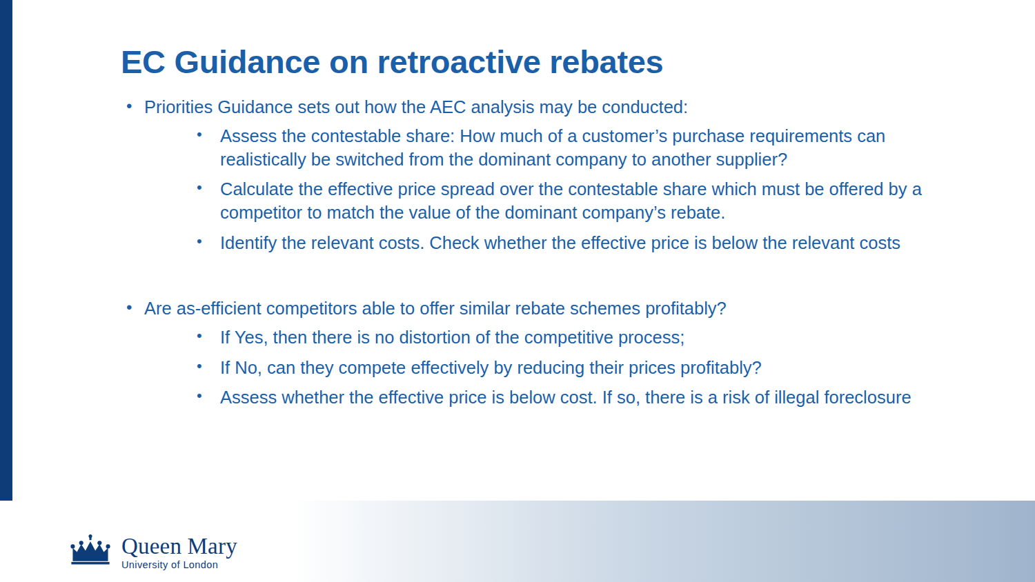EC Guidance on retroactive rebates
Priorities Guidance sets out how the AEC analysis may be conducted:
Assess the contestable share: How much of a customer’s purchase requirements can realistically be switched from the dominant company to another supplier?
Calculate the effective price spread over the contestable share which must be offered by a competitor to match the value of the dominant company’s rebate.
Identify the relevant costs. Check whether the effective price is below the relevant costs
Are as-efficient competitors able to offer similar rebate schemes profitably?
If Yes, then there is no distortion of the competitive process;
If No, can they compete effectively by reducing their prices profitably?
Assess whether the effective price is below cost. If so, there is a risk of illegal foreclosure
Queen Mary University of London